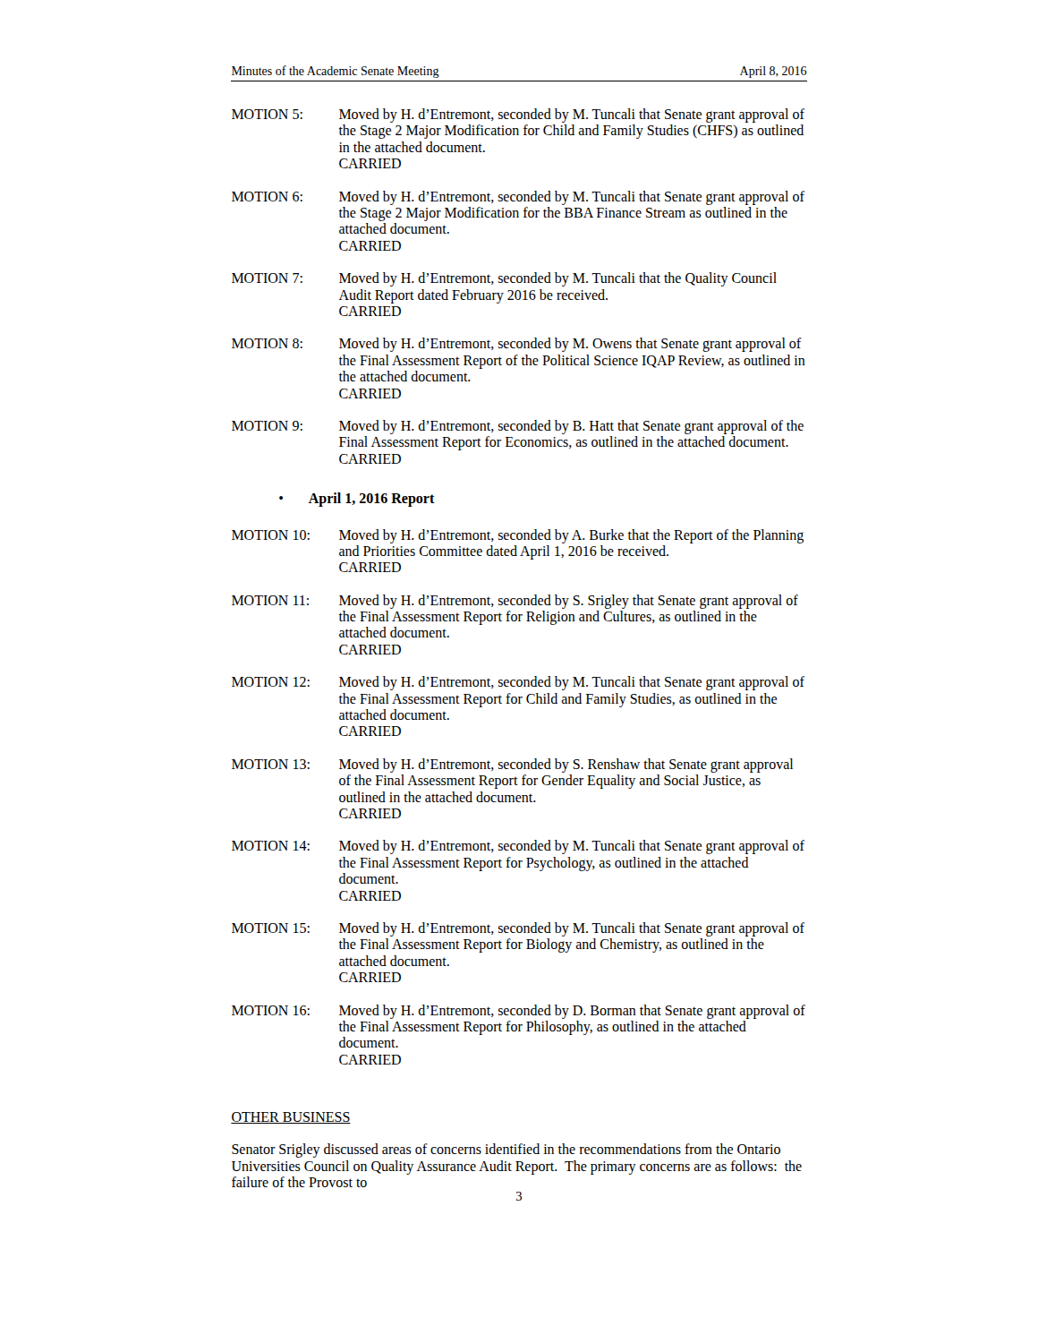Minutes of the Academic Senate Meeting April 8, 2016
MOTION 5:
Moved by H. d’Entremont, seconded by M. Tuncali that Senate grant approval of the Stage 2 Major Modification for Child and Family Studies (CHFS) as outlined in the attached document. CARRIED
MOTION 6:
Moved by H. d’Entremont, seconded by M. Tuncali that Senate grant approval of the Stage 2 Major Modification for the BBA Finance Stream as outlined in the attached document. CARRIED
MOTION 7:
Moved by H. d’Entremont, seconded by M. Tuncali that the Quality Council Audit Report dated February 2016 be received. CARRIED
MOTION 8:
Moved by H. d’Entremont, seconded by M. Owens that Senate grant approval of the Final Assessment Report of the Political Science IQAP Review, as outlined in the attached document. CARRIED
MOTION 9:
Moved by H. d’Entremont, seconded by B. Hatt that Senate grant approval of the Final Assessment Report for Economics, as outlined in the attached document. CARRIED
•April 1, 2016 Report
MOTION 10:
Moved by H. d’Entremont, seconded by A. Burke that the Report of the Planning and Priorities Committee dated April 1, 2016 be received. CARRIED
MOTION 11:
Moved by H. d’Entremont, seconded by S. Srigley that Senate grant approval of the Final Assessment Report for Religion and Cultures, as outlined in the attached document. CARRIED
MOTION 12:
Moved by H. d’Entremont, seconded by M. Tuncali that Senate grant approval of the Final Assessment Report for Child and Family Studies, as outlined in the attached document. CARRIED
MOTION 13:
Moved by H. d’Entremont, seconded by S. Renshaw that Senate grant approval of the Final Assessment Report for Gender Equality and Social Justice, as outlined in the attached document. CARRIED
MOTION 14:
Moved by H. d’Entremont, seconded by M. Tuncali that Senate grant approval of the Final Assessment Report for Psychology, as outlined in the attached document. CARRIED
MOTION 15:
Moved by H. d’Entremont, seconded by M. Tuncali that Senate grant approval of the Final Assessment Report for Biology and Chemistry, as outlined in the attached document. CARRIED
MOTION 16:
Moved by H. d’Entremont, seconded by D. Borman that Senate grant approval of the Final Assessment Report for Philosophy, as outlined in the attached document. CARRIED
OTHER BUSINESS
Senator Srigley discussed areas of concerns identified in the recommendations from the Ontario Universities Council on Quality Assurance Audit Report. The primary concerns are as follows: the failure of the Provost to
3